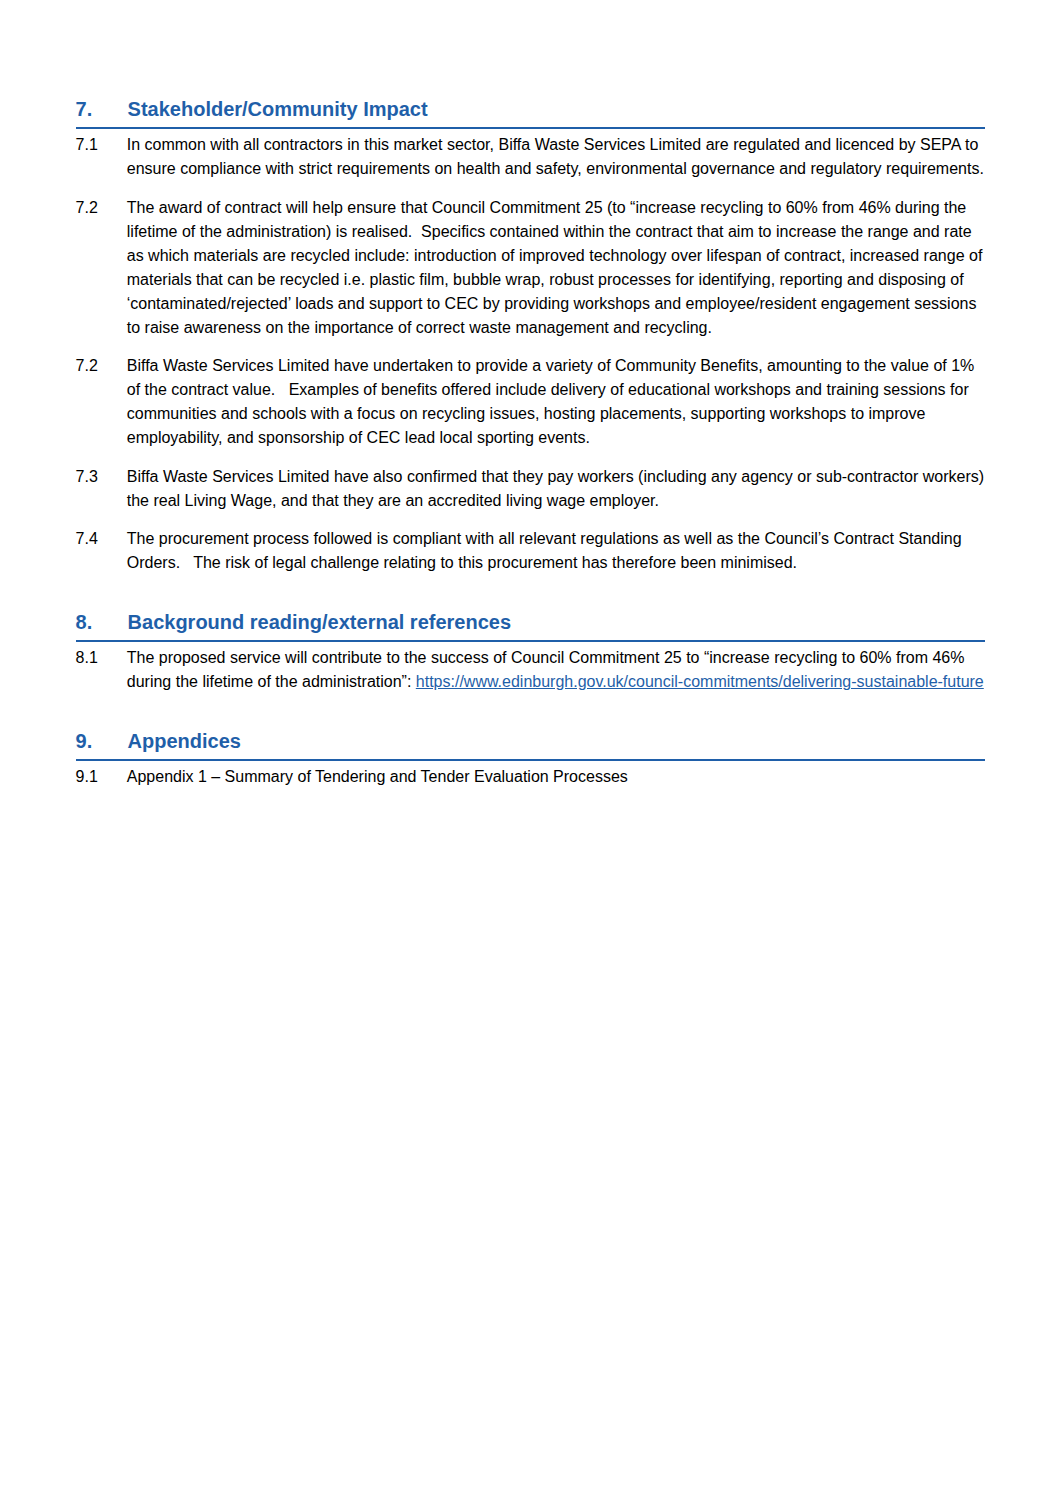7. Stakeholder/Community Impact
7.1
In common with all contractors in this market sector, Biffa Waste Services Limited are regulated and licenced by SEPA to ensure compliance with strict requirements on health and safety, environmental governance and regulatory requirements.
7.2
The award of contract will help ensure that Council Commitment 25 (to “increase recycling to 60% from 46% during the lifetime of the administration) is realised. Specifics contained within the contract that aim to increase the range and rate as which materials are recycled include: introduction of improved technology over lifespan of contract, increased range of materials that can be recycled i.e. plastic film, bubble wrap, robust processes for identifying, reporting and disposing of ‘contaminated/rejected’ loads and support to CEC by providing workshops and employee/resident engagement sessions to raise awareness on the importance of correct waste management and recycling.
7.2
Biffa Waste Services Limited have undertaken to provide a variety of Community Benefits, amounting to the value of 1% of the contract value. Examples of benefits offered include delivery of educational workshops and training sessions for communities and schools with a focus on recycling issues, hosting placements, supporting workshops to improve employability, and sponsorship of CEC lead local sporting events.
7.3
Biffa Waste Services Limited have also confirmed that they pay workers (including any agency or sub-contractor workers) the real Living Wage, and that they are an accredited living wage employer.
7.4
The procurement process followed is compliant with all relevant regulations as well as the Council’s Contract Standing Orders. The risk of legal challenge relating to this procurement has therefore been minimised.
8. Background reading/external references
8.1
The proposed service will contribute to the success of Council Commitment 25 to “increase recycling to 60% from 46% during the lifetime of the administration”: https://www.edinburgh.gov.uk/council-commitments/delivering-sustainable-future
9. Appendices
9.1
Appendix 1 – Summary of Tendering and Tender Evaluation Processes